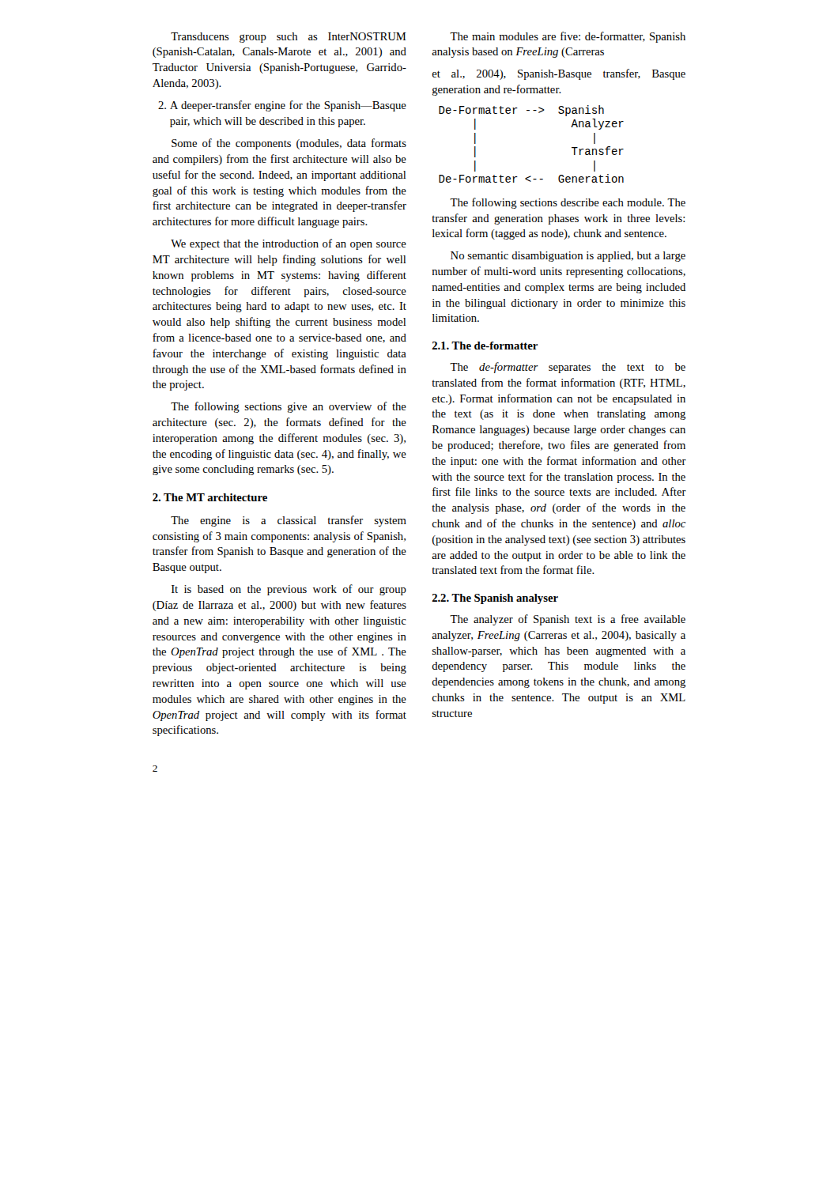Transducens group such as InterNOSTRUM (Spanish-Catalan, Canals-Marote et al., 2001) and Traductor Universia (Spanish-Portuguese, Garrido-Alenda, 2003).
A deeper-transfer engine for the Spanish—Basque pair, which will be described in this paper.
Some of the components (modules, data formats and compilers) from the first architecture will also be useful for the second. Indeed, an important additional goal of this work is testing which modules from the first architecture can be integrated in deeper-transfer architectures for more difficult language pairs.
We expect that the introduction of an open source MT architecture will help finding solutions for well known problems in MT systems: having different technologies for different pairs, closed-source architectures being hard to adapt to new uses, etc. It would also help shifting the current business model from a licence-based one to a service-based one, and favour the interchange of existing linguistic data through the use of the XML-based formats defined in the project.
The following sections give an overview of the architecture (sec. 2), the formats defined for the interoperation among the different modules (sec. 3), the encoding of linguistic data (sec. 4), and finally, we give some concluding remarks (sec. 5).
2. The MT architecture
The engine is a classical transfer system consisting of 3 main components: analysis of Spanish, transfer from Spanish to Basque and generation of the Basque output.
It is based on the previous work of our group (Díaz de Ilarraza et al., 2000) but with new features and a new aim: interoperability with other linguistic resources and convergence with the other engines in the OpenTrad project through the use of XML . The previous object-oriented architecture is being rewritten into a open source one which will use modules which are shared with other engines in the OpenTrad project and will comply with its format specifications.
The main modules are five: de-formatter, Spanish analysis based on FreeLing (Carreras
et al., 2004), Spanish-Basque transfer, Basque generation and re-formatter.
De-Formatter --> Spanish | Analyzer | | | Transfer | | De-Formatter <-- Generation
The following sections describe each module. The transfer and generation phases work in three levels: lexical form (tagged as node), chunk and sentence.
No semantic disambiguation is applied, but a large number of multi-word units representing collocations, named-entities and complex terms are being included in the bilingual dictionary in order to minimize this limitation.
2.1. The de-formatter
The de-formatter separates the text to be translated from the format information (RTF, HTML, etc.). Format information can not be encapsulated in the text (as it is done when translating among Romance languages) because large order changes can be produced; therefore, two files are generated from the input: one with the format information and other with the source text for the translation process. In the first file links to the source texts are included. After the analysis phase, ord (order of the words in the chunk and of the chunks in the sentence) and alloc (position in the analysed text) (see section 3) attributes are added to the output in order to be able to link the translated text from the format file.
2.2. The Spanish analyser
The analyzer of Spanish text is a free available analyzer, FreeLing (Carreras et al., 2004), basically a shallow-parser, which has been augmented with a dependency parser. This module links the dependencies among tokens in the chunk, and among chunks in the sentence. The output is an XML structure
2